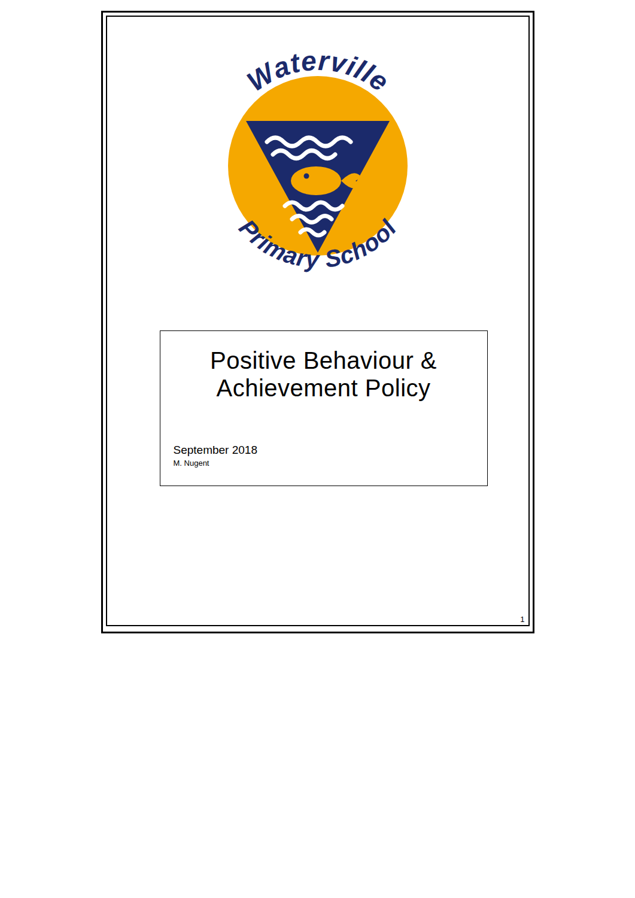Waterville Primary School
Positive Behaviour & Achievement Policy
September 2018
M. Nugent
1